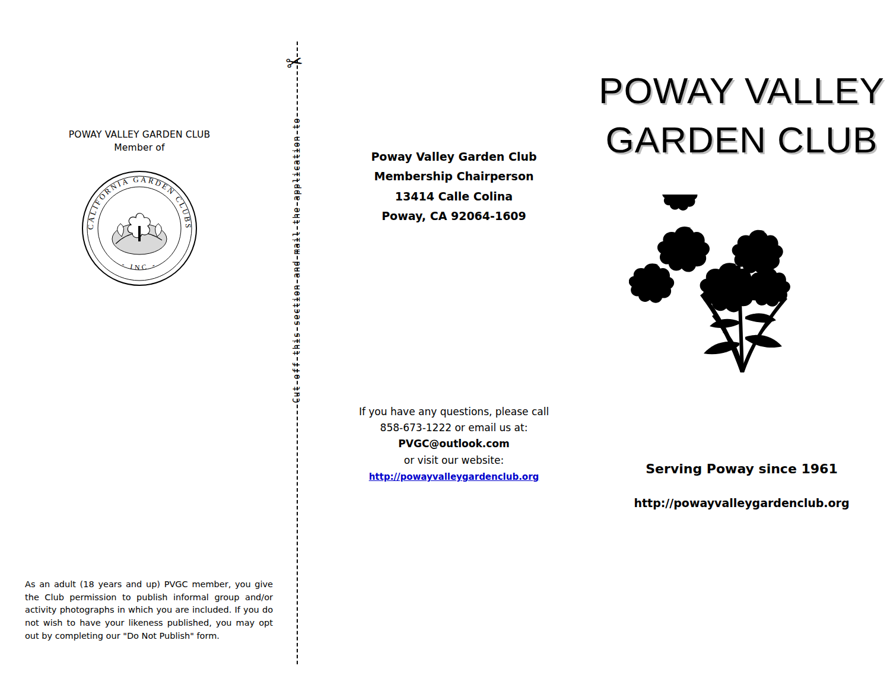POWAY VALLEY GARDEN CLUB
Member of
CALIFORNIA GARDEN CLUBS - INC -
As an adult (18 years and up) PVGC member, you give the Club permission to publish informal group and/or activity photographs in which you are included. If you do not wish to have your likeness published, you may opt out by completing our "Do Not Publish" form.
✂
Cut off this section and mail the application to
Poway Valley Garden Club
Membership Chairperson
13414 Calle Colina
Poway, CA 92064-1609
If you have any questions, please call
858-673-1222 or email us at:
PVGC@outlook.com
or visit our website:
http://powayvalleygardenclub.org
Poway Valley Garden Club
Serving Poway since 1961
http://powayvalleygardenclub.org